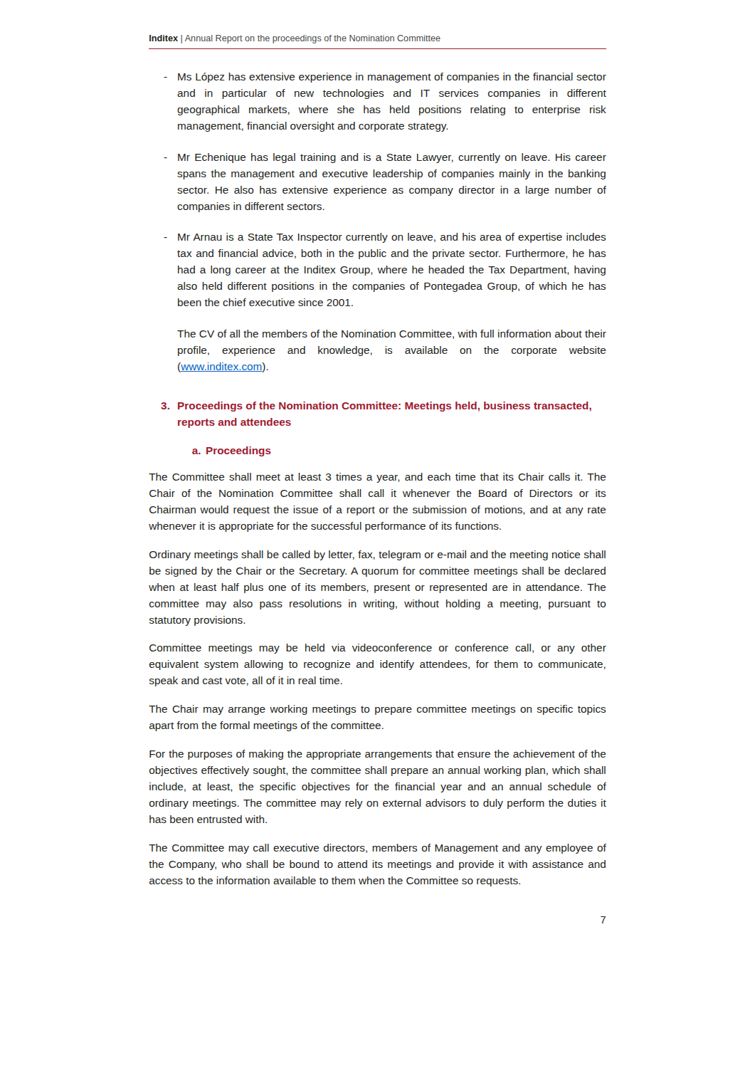Inditex | Annual Report on the proceedings of the Nomination Committee
Ms López has extensive experience in management of companies in the financial sector and in particular of new technologies and IT services companies in different geographical markets, where she has held positions relating to enterprise risk management, financial oversight and corporate strategy.
Mr Echenique has legal training and is a State Lawyer, currently on leave. His career spans the management and executive leadership of companies mainly in the banking sector. He also has extensive experience as company director in a large number of companies in different sectors.
Mr Arnau is a State Tax Inspector currently on leave, and his area of expertise includes tax and financial advice, both in the public and the private sector. Furthermore, he has had a long career at the Inditex Group, where he headed the Tax Department, having also held different positions in the companies of Pontegadea Group, of which he has been the chief executive since 2001.
The CV of all the members of the Nomination Committee, with full information about their profile, experience and knowledge, is available on the corporate website (www.inditex.com).
Proceedings of the Nomination Committee: Meetings held, business transacted, reports and attendees
Proceedings
The Committee shall meet at least 3 times a year, and each time that its Chair calls it. The Chair of the Nomination Committee shall call it whenever the Board of Directors or its Chairman would request the issue of a report or the submission of motions, and at any rate whenever it is appropriate for the successful performance of its functions.
Ordinary meetings shall be called by letter, fax, telegram or e-mail and the meeting notice shall be signed by the Chair or the Secretary. A quorum for committee meetings shall be declared when at least half plus one of its members, present or represented are in attendance. The committee may also pass resolutions in writing, without holding a meeting, pursuant to statutory provisions.
Committee meetings may be held via videoconference or conference call, or any other equivalent system allowing to recognize and identify attendees, for them to communicate, speak and cast vote, all of it in real time.
The Chair may arrange working meetings to prepare committee meetings on specific topics apart from the formal meetings of the committee.
For the purposes of making the appropriate arrangements that ensure the achievement of the objectives effectively sought, the committee shall prepare an annual working plan, which shall include, at least, the specific objectives for the financial year and an annual schedule of ordinary meetings. The committee may rely on external advisors to duly perform the duties it has been entrusted with.
The Committee may call executive directors, members of Management and any employee of the Company, who shall be bound to attend its meetings and provide it with assistance and access to the information available to them when the Committee so requests.
7